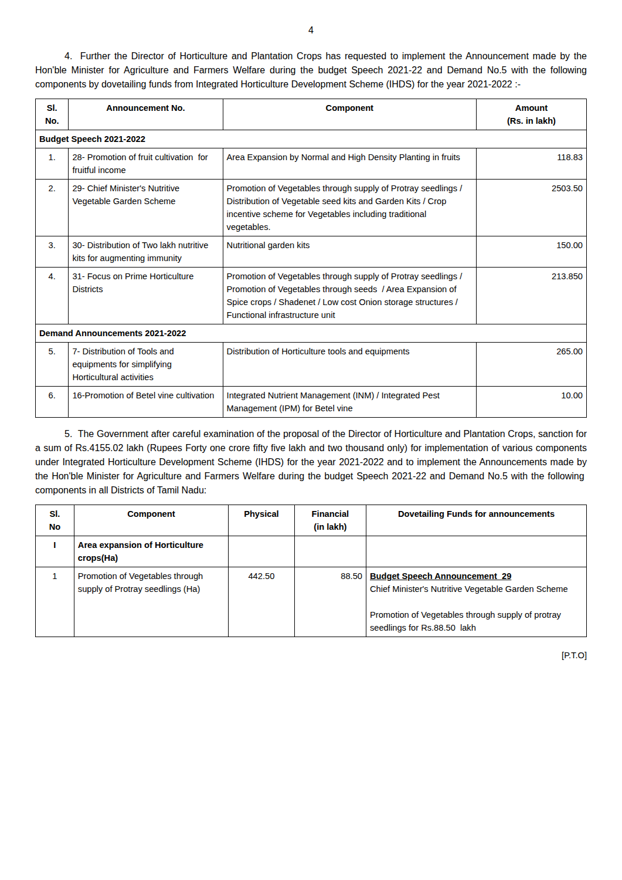4
4. Further the Director of Horticulture and Plantation Crops has requested to implement the Announcement made by the Hon'ble Minister for Agriculture and Farmers Welfare during the budget Speech 2021-22 and Demand No.5 with the following components by dovetailing funds from Integrated Horticulture Development Scheme (IHDS) for the year 2021-2022 :-
| Sl. No. | Announcement No. | Component | Amount (Rs. in lakh) |
| --- | --- | --- | --- |
| Budget Speech 2021-2022 |
| 1. | 28- Promotion of fruit cultivation for fruitful income | Area Expansion by Normal and High Density Planting in fruits | 118.83 |
| 2. | 29- Chief Minister's Nutritive Vegetable Garden Scheme | Promotion of Vegetables through supply of Protray seedlings / Distribution of Vegetable seed kits and Garden Kits / Crop incentive scheme for Vegetables including traditional vegetables. | 2503.50 |
| 3. | 30- Distribution of Two lakh nutritive kits for augmenting immunity | Nutritional garden kits | 150.00 |
| 4. | 31- Focus on Prime Horticulture Districts | Promotion of Vegetables through supply of Protray seedlings / Promotion of Vegetables through seeds / Area Expansion of Spice crops / Shadenet / Low cost Onion storage structures / Functional infrastructure unit | 213.850 |
| Demand Announcements 2021-2022 |
| 5. | 7- Distribution of Tools and equipments for simplifying Horticultural activities | Distribution of Horticulture tools and equipments | 265.00 |
| 6. | 16-Promotion of Betel vine cultivation | Integrated Nutrient Management (INM) / Integrated Pest Management (IPM) for Betel vine | 10.00 |
5. The Government after careful examination of the proposal of the Director of Horticulture and Plantation Crops, sanction for a sum of Rs.4155.02 lakh (Rupees Forty one crore fifty five lakh and two thousand only) for implementation of various components under Integrated Horticulture Development Scheme (IHDS) for the year 2021-2022 and to implement the Announcements made by the Hon'ble Minister for Agriculture and Farmers Welfare during the budget Speech 2021-22 and Demand No.5 with the following components in all Districts of Tamil Nadu:
| Sl. No | Component | Physical | Financial (in lakh) | Dovetailing Funds for announcements |
| --- | --- | --- | --- | --- |
| I | Area expansion of Horticulture crops(Ha) | | | |
| 1 | Promotion of Vegetables through supply of Protray seedlings (Ha) | 442.50 | 88.50 | Budget Speech Announcement 29 Chief Minister's Nutritive Vegetable Garden Scheme Promotion of Vegetables through supply of protray seedlings for Rs.88.50 lakh |
[P.T.O]